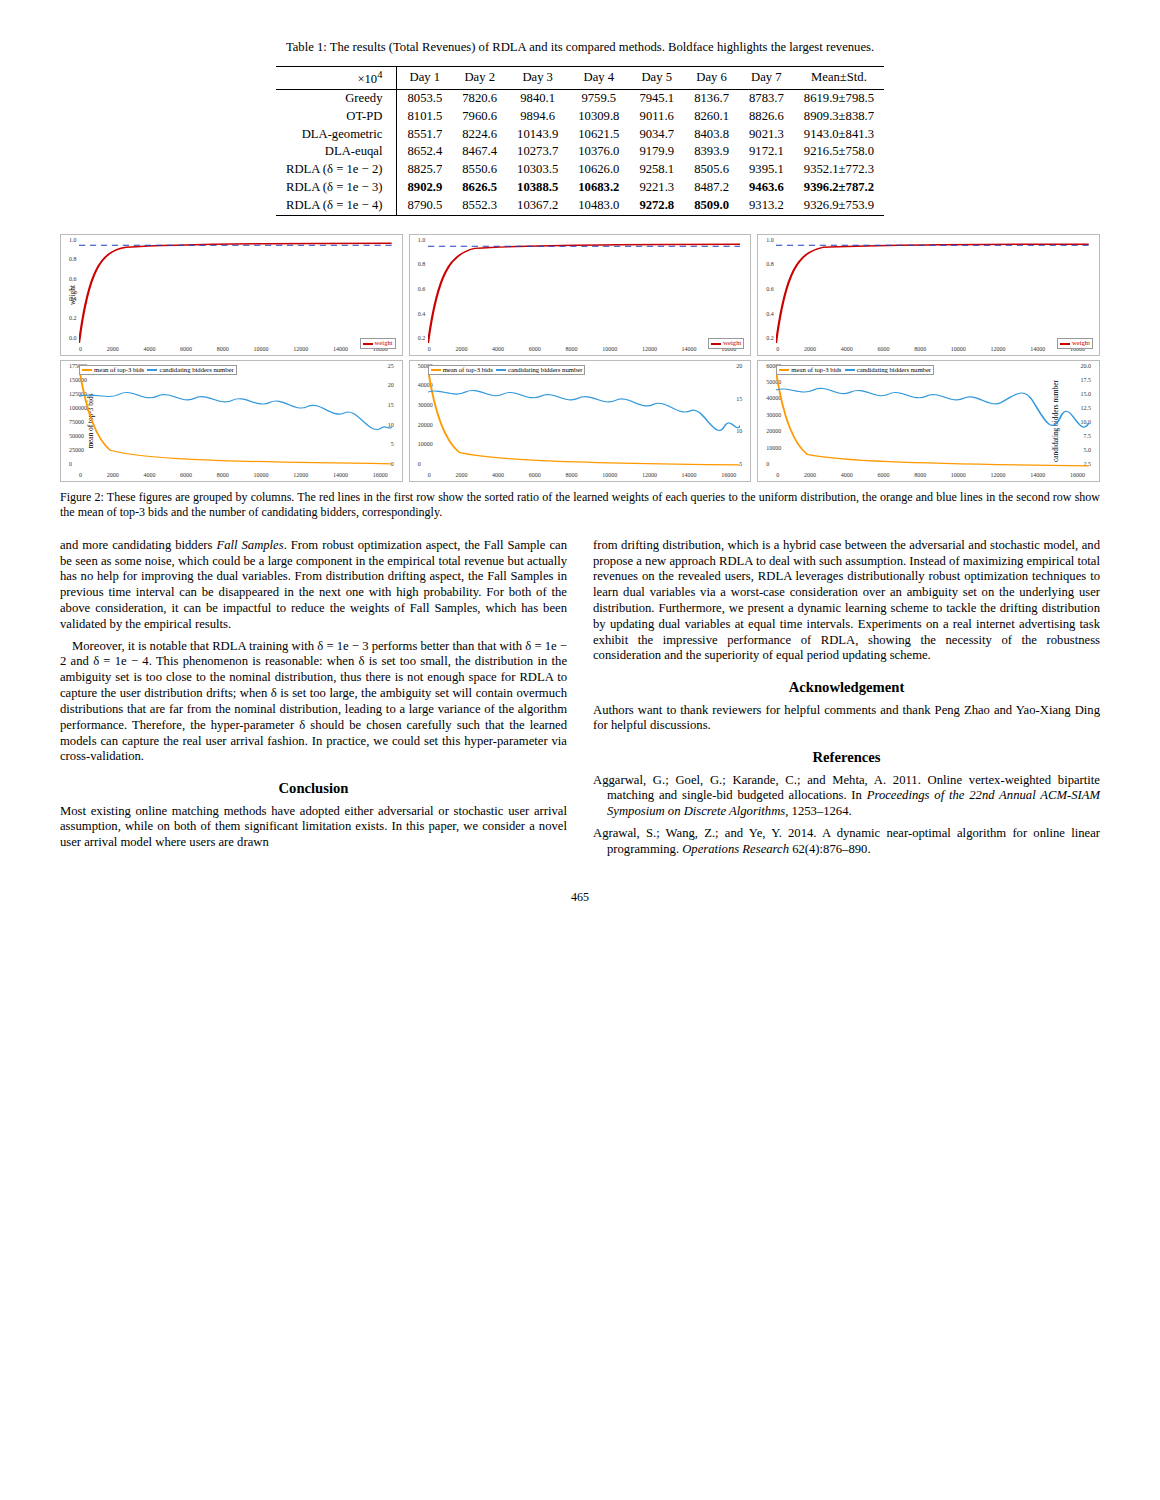Table 1: The results (Total Revenues) of RDLA and its compared methods. Boldface highlights the largest revenues.
| ×10 4 | Day 1 | Day 2 | Day 3 | Day 4 | Day 5 | Day 6 | Day 7 | Mean±Std. |
| --- | --- | --- | --- | --- | --- | --- | --- | --- |
| Greedy | 8053.5 | 7820.6 | 9840.1 | 9759.5 | 7945.1 | 8136.7 | 8783.7 | 8619.9±798.5 |
| OT-PD | 8101.5 | 7960.6 | 9894.6 | 10309.8 | 9011.6 | 8260.1 | 8826.6 | 8909.3±838.7 |
| DLA-geometric | 8551.7 | 8224.6 | 10143.9 | 10621.5 | 9034.7 | 8403.8 | 9021.3 | 9143.0±841.3 |
| DLA-euqal | 8652.4 | 8467.4 | 10273.7 | 10376.0 | 9179.9 | 8393.9 | 9172.1 | 9216.5±758.0 |
| RDLA (δ = 1e − 2) | 8825.7 | 8550.6 | 10303.5 | 10626.0 | 9258.1 | 8505.6 | 9395.1 | 9352.1±772.3 |
| RDLA (δ = 1e − 3) | 8902.9 | 8626.5 | 10388.5 | 10683.2 | 9221.3 | 8487.2 | 9463.6 | 9396.2±787.2 |
| RDLA (δ = 1e − 4) | 8790.5 | 8552.3 | 10367.2 | 10483.0 | 9272.8 | 8509.0 | 9313.2 | 9326.9±753.9 |
weight
1.00.80.60.40.20.0
0200040006000800010000120001400016000
weight
1.00.80.60.40.2
0200040006000800010000120001400016000
weight
1.00.80.60.40.2
0200040006000800010000120001400016000
weight
mean of top-3 bids
1750001500001250001000007500050000250000
2520151050
0200040006000800010000120001400016000
mean of top-3 bids candidating bidders number
50000400003000020000100000
2015105
0200040006000800010000120001400016000
mean of top-3 bids candidating bidders number
candidating bidders number
6000050000400003000020000100000
20.017.515.012.510.07.55.02.5
0200040006000800010000120001400016000
mean of top-3 bids candidating bidders number
Figure 2: These figures are grouped by columns. The red lines in the first row show the sorted ratio of the learned weights of each queries to the uniform distribution, the orange and blue lines in the second row show the mean of top-3 bids and the number of candidating bidders, correspondingly.
and more candidating bidders Fall Samples. From robust optimization aspect, the Fall Sample can be seen as some noise, which could be a large component in the empirical total revenue but actually has no help for improving the dual variables. From distribution drifting aspect, the Fall Samples in previous time interval can be disappeared in the next one with high probability. For both of the above consideration, it can be impactful to reduce the weights of Fall Samples, which has been validated by the empirical results.
Moreover, it is notable that RDLA training with δ = 1e − 3 performs better than that with δ = 1e − 2 and δ = 1e − 4. This phenomenon is reasonable: when δ is set too small, the distribution in the ambiguity set is too close to the nominal distribution, thus there is not enough space for RDLA to capture the user distribution drifts; when δ is set too large, the ambiguity set will contain overmuch distributions that are far from the nominal distribution, leading to a large variance of the algorithm performance. Therefore, the hyper-parameter δ should be chosen carefully such that the learned models can capture the real user arrival fashion. In practice, we could set this hyper-parameter via cross-validation.
Conclusion
Most existing online matching methods have adopted either adversarial or stochastic user arrival assumption, while on both of them significant limitation exists. In this paper, we consider a novel user arrival model where users are drawn
from drifting distribution, which is a hybrid case between the adversarial and stochastic model, and propose a new approach RDLA to deal with such assumption. Instead of maximizing empirical total revenues on the revealed users, RDLA leverages distributionally robust optimization techniques to learn dual variables via a worst-case consideration over an ambiguity set on the underlying user distribution. Furthermore, we present a dynamic learning scheme to tackle the drifting distribution by updating dual variables at equal time intervals. Experiments on a real internet advertising task exhibit the impressive performance of RDLA, showing the necessity of the robustness consideration and the superiority of equal period updating scheme.
Acknowledgement
Authors want to thank reviewers for helpful comments and thank Peng Zhao and Yao-Xiang Ding for helpful discussions.
References
Aggarwal, G.; Goel, G.; Karande, C.; and Mehta, A. 2011. Online vertex-weighted bipartite matching and single-bid budgeted allocations. In Proceedings of the 22nd Annual ACM-SIAM Symposium on Discrete Algorithms, 1253–1264.
Agrawal, S.; Wang, Z.; and Ye, Y. 2014. A dynamic near-optimal algorithm for online linear programming. Operations Research 62(4):876–890.
465